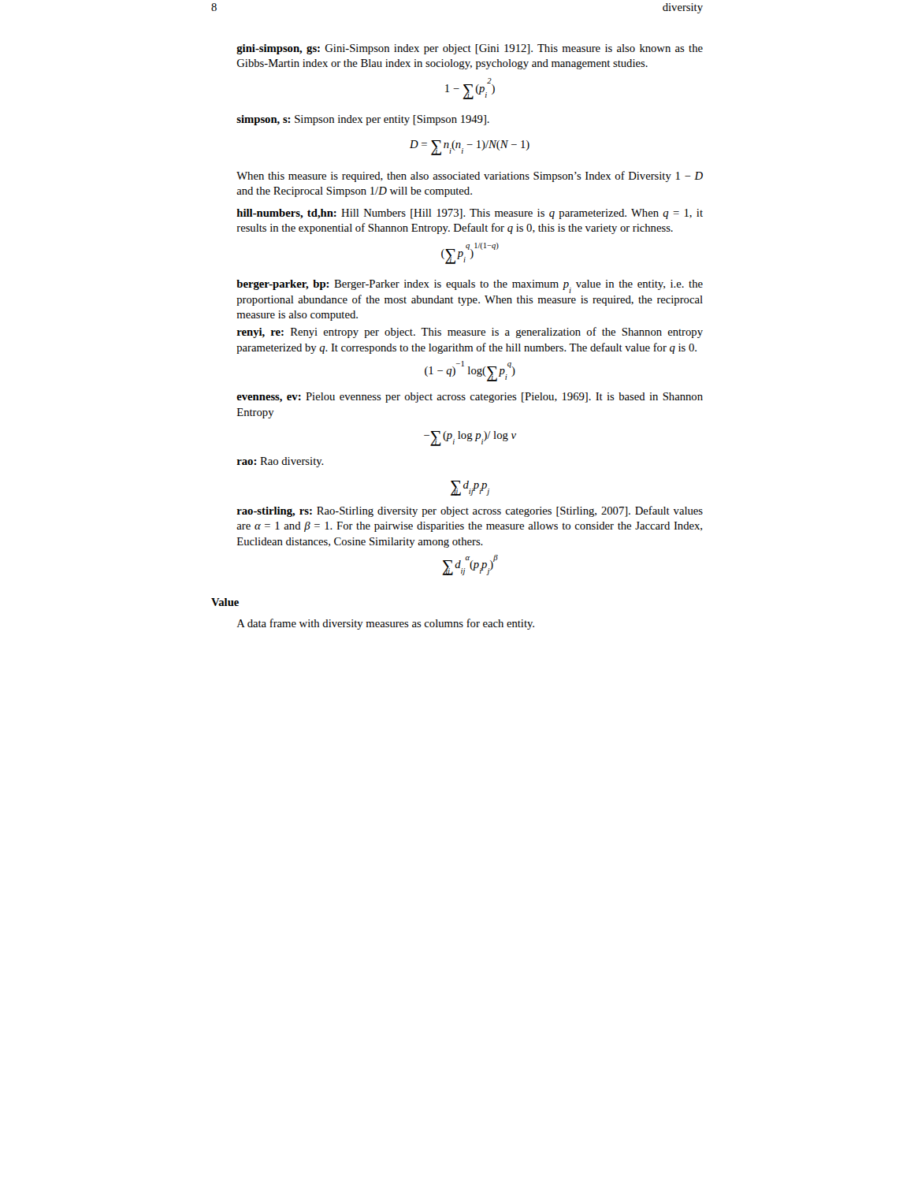8 diversity
gini-simpson, gs: Gini-Simpson index per object [Gini 1912]. This measure is also known as the Gibbs-Martin index or the Blau index in sociology, psychology and management studies.
1 − ∑i(pi2)
simpson, s: Simpson index per entity [Simpson 1949].
D = ∑i ni(ni − 1)/N(N − 1)
When this measure is required, then also associated variations Simpson’s Index of Diversity 1 − D and the Reciprocal Simpson 1/D will be computed.
hill-numbers, td,hn: Hill Numbers [Hill 1973]. This measure is q parameterized. When q = 1, it results in the exponential of Shannon Entropy. Default for q is 0, this is the variety or richness.
(∑i piq)1/(1−q)
berger-parker, bp: Berger-Parker index is equals to the maximum pi value in the entity, i.e. the proportional abundance of the most abundant type. When this measure is required, the reciprocal measure is also computed.
renyi, re: Renyi entropy per object. This measure is a generalization of the Shannon entropy parameterized by q. It corresponds to the logarithm of the hill numbers. The default value for q is 0.
(1 − q)−1 log(∑i piq)
evenness, ev: Pielou evenness per object across categories [Pielou, 1969]. It is based in Shannon Entropy
−∑i(pi log pi)/ log v
rao: Rao diversity.
∑ij dijpipj
rao-stirling, rs: Rao-Stirling diversity per object across categories [Stirling, 2007]. Default values are α = 1 and β = 1. For the pairwise disparities the measure allows to consider the Jaccard Index, Euclidean distances, Cosine Similarity among others.
∑ij dijα(pipj)β
Value
A data frame with diversity measures as columns for each entity.